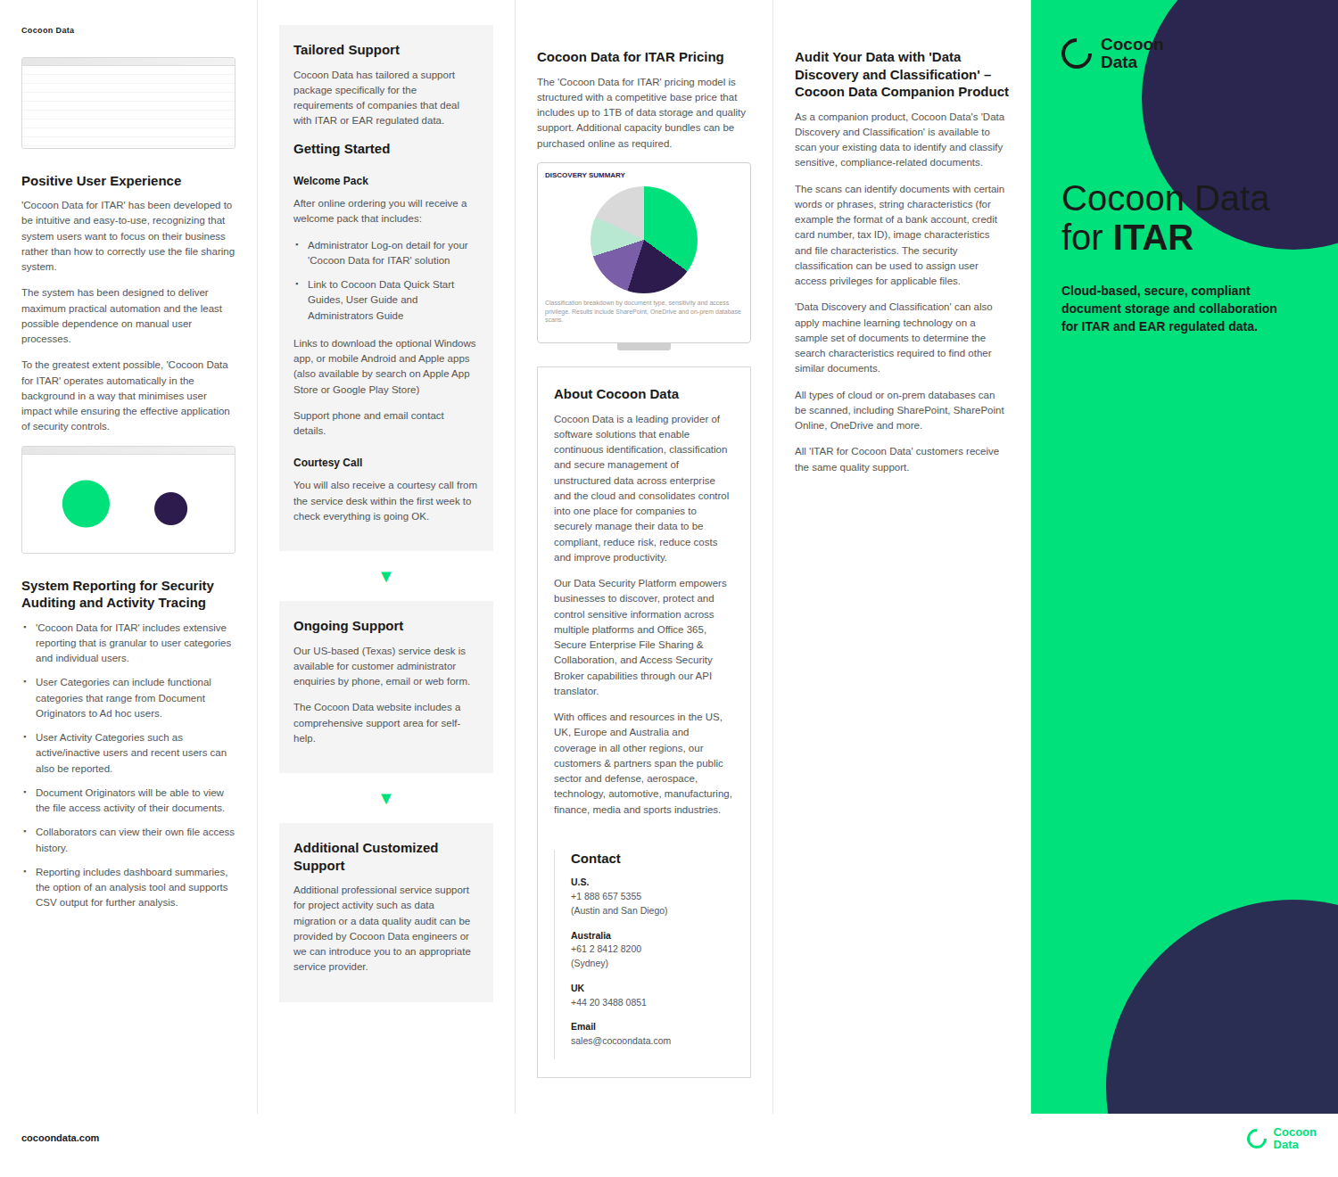Cocoon Data
Positive User Experience
'Cocoon Data for ITAR' has been developed to be intuitive and easy-to-use, recognizing that system users want to focus on their business rather than how to correctly use the file sharing system.
The system has been designed to deliver maximum practical automation and the least possible dependence on manual user processes.
To the greatest extent possible, 'Cocoon Data for ITAR' operates automatically in the background in a way that minimises user impact while ensuring the effective application of security controls.
System Reporting for Security Auditing and Activity Tracing
'Cocoon Data for ITAR' includes extensive reporting that is granular to user categories and individual users.
User Categories can include functional categories that range from Document Originators to Ad hoc users.
User Activity Categories such as active/inactive users and recent users can also be reported.
Document Originators will be able to view the file access activity of their documents.
Collaborators can view their own file access history.
Reporting includes dashboard summaries, the option of an analysis tool and supports CSV output for further analysis.
Tailored Support
Cocoon Data has tailored a support package specifically for the requirements of companies that deal with ITAR or EAR regulated data.
Getting Started
Welcome Pack
After online ordering you will receive a welcome pack that includes:
Administrator Log-on detail for your 'Cocoon Data for ITAR' solution
Link to Cocoon Data Quick Start Guides, User Guide and Administrators Guide
Links to download the optional Windows app, or mobile Android and Apple apps (also available by search on Apple App Store or Google Play Store)
Support phone and email contact details.
Courtesy Call
You will also receive a courtesy call from the service desk within the first week to check everything is going OK.
▼
Ongoing Support
Our US-based (Texas) service desk is available for customer administrator enquiries by phone, email or web form.
The Cocoon Data website includes a comprehensive support area for self-help.
▼
Additional Customized Support
Additional professional service support for project activity such as data migration or a data quality audit can be provided by Cocoon Data engineers or we can introduce you to an appropriate service provider.
Cocoon Data for ITAR Pricing
The 'Cocoon Data for ITAR' pricing model is structured with a competitive base price that includes up to 1TB of data storage and quality support. Additional capacity bundles can be purchased online as required.
DISCOVERY SUMMARY
Classification breakdown by document type, sensitivity and access privilege. Results include SharePoint, OneDrive and on-prem database scans.
About Cocoon Data
Cocoon Data is a leading provider of software solutions that enable continuous identification, classification and secure management of unstructured data across enterprise and the cloud and consolidates control into one place for companies to securely manage their data to be compliant, reduce risk, reduce costs and improve productivity.
Our Data Security Platform empowers businesses to discover, protect and control sensitive information across multiple platforms and Office 365, Secure Enterprise File Sharing & Collaboration, and Access Security Broker capabilities through our API translator.
With offices and resources in the US, UK, Europe and Australia and coverage in all other regions, our customers & partners span the public sector and defense, aerospace, technology, automotive, manufacturing, finance, media and sports industries.
Contact
U.S. +1 888 657 5355
(Austin and San Diego)
Australia +61 2 8412 8200
(Sydney)
UK +44 20 3488 0851
Email sales@cocoondata.com
Audit Your Data with 'Data Discovery and Classification' – Cocoon Data Companion Product
As a companion product, Cocoon Data's 'Data Discovery and Classification' is available to scan your existing data to identify and classify sensitive, compliance-related documents.
The scans can identify documents with certain words or phrases, string characteristics (for example the format of a bank account, credit card number, tax ID), image characteristics and file characteristics. The security classification can be used to assign user access privileges for applicable files.
'Data Discovery and Classification' can also apply machine learning technology on a sample set of documents to determine the search characteristics required to find other similar documents.
All types of cloud or on-prem databases can be scanned, including SharePoint, SharePoint Online, OneDrive and more.
All 'ITAR for Cocoon Data' customers receive the same quality support.
Cocoon
Data
Cocoon Data
for ITAR
Cloud-based, secure, compliant document storage and collaboration for ITAR and EAR regulated data.
cocoondata.com Cocoon
Data